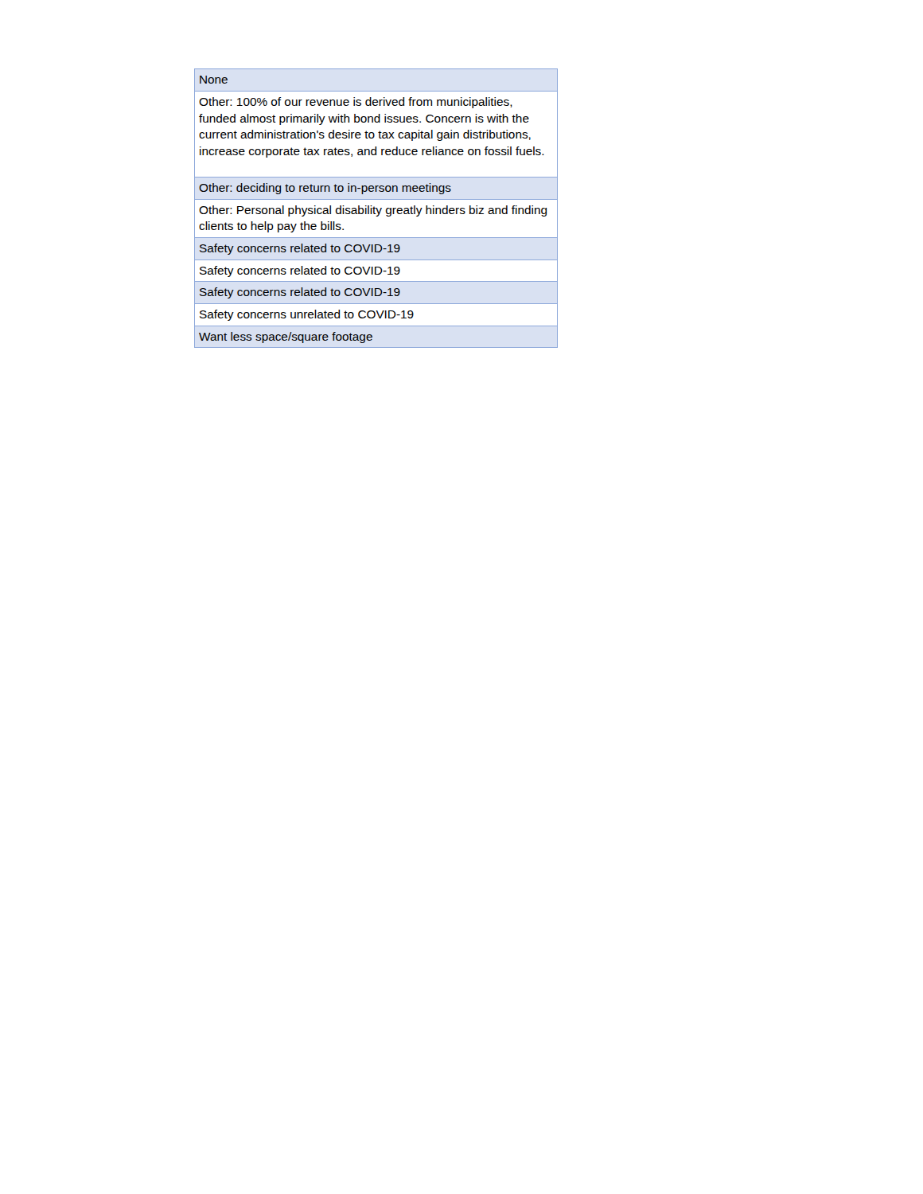| None |
| Other: 100% of our revenue is derived from municipalities, funded almost primarily with bond issues. Concern is with the current administration's desire to tax capital gain distributions, increase corporate tax rates, and reduce reliance on fossil fuels. |
| Other: deciding to return to in-person meetings |
| Other: Personal physical disability greatly hinders biz and finding clients to help pay the bills. |
| Safety concerns related to COVID-19 |
| Safety concerns related to COVID-19 |
| Safety concerns related to COVID-19 |
| Safety concerns unrelated to COVID-19 |
| Want less space/square footage |